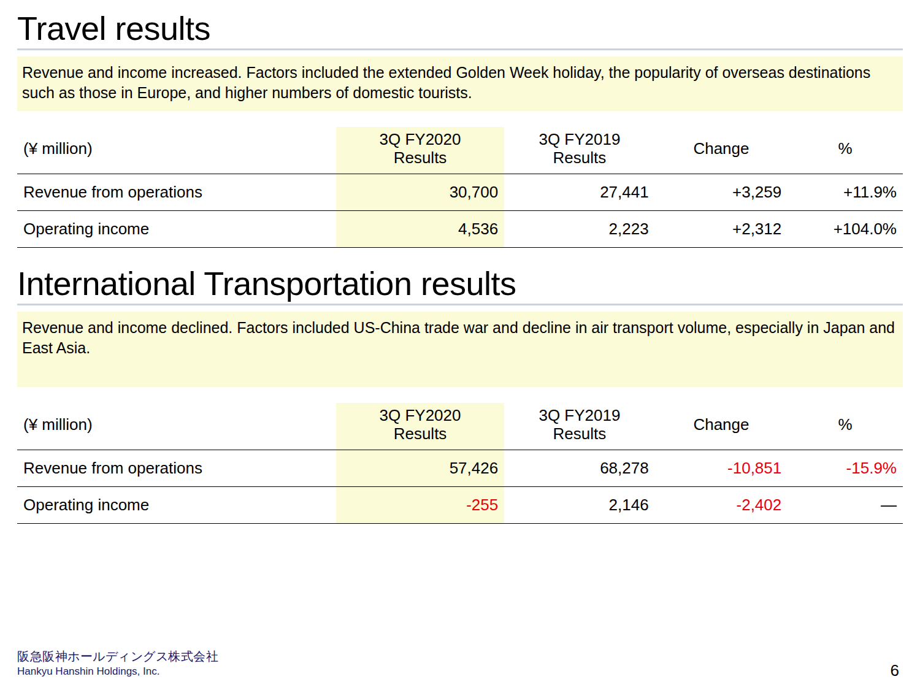Travel results
Revenue and income increased. Factors included the extended Golden Week holiday, the popularity of overseas destinations such as those in Europe, and higher numbers of domestic tourists.
| (¥ million) | 3Q FY2020 Results | 3Q FY2019 Results | Change | % |
| --- | --- | --- | --- | --- |
| Revenue from operations | 30,700 | 27,441 | +3,259 | +11.9% |
| Operating income | 4,536 | 2,223 | +2,312 | +104.0% |
International Transportation results
Revenue and income declined. Factors included US-China trade war and decline in air transport volume, especially in Japan and East Asia.
| (¥ million) | 3Q FY2020 Results | 3Q FY2019 Results | Change | % |
| --- | --- | --- | --- | --- |
| Revenue from operations | 57,426 | 68,278 | -10,851 | -15.9% |
| Operating income | -255 | 2,146 | -2,402 | — |
阪急阪神ホールディングス株式会社
Hankyu Hanshin Holdings, Inc.
6